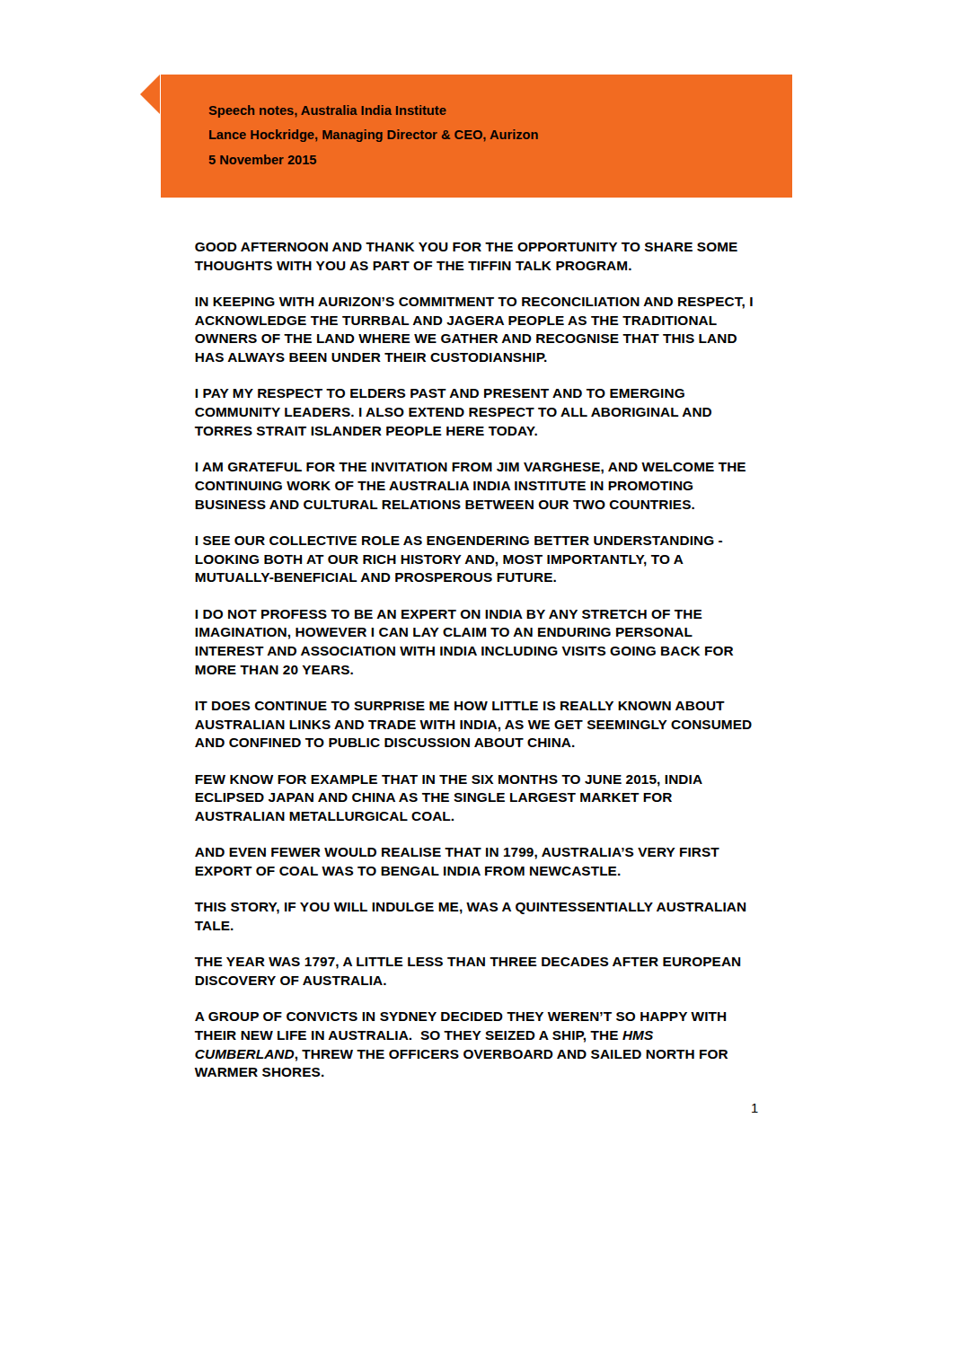Speech notes, Australia India Institute
Lance Hockridge, Managing Director & CEO, Aurizon
5 November 2015
Good afternoon and thank you for the opportunity to share some thoughts with you as part of the Tiffin Talk program.
In keeping with Aurizon’s commitment to reconciliation and respect, I acknowledge the Turrbal and Jagera people as the traditional owners of the land where we gather and recognise that this land has always been under their custodianship.
I pay my respect to elders past and present and to emerging community leaders. I also extend respect to all Aboriginal and Torres Strait Islander people here today.
I am grateful for the invitation from Jim Varghese, and welcome the continuing work of the Australia India Institute in promoting business and cultural relations between our two countries.
I see our collective role as engendering better understanding - looking both at our rich history and, most importantly, to a mutually-beneficial and prosperous future.
I do not profess to be an expert on India by any stretch of the imagination, however I can lay claim to an enduring personal interest and association with India including visits going back for more than 20 years.
It does continue to surprise me how little is really known about Australian links and trade with India, as we get seemingly consumed and confined to public discussion about China.
Few know for example that in the six months to June 2015, India eclipsed Japan and China as the single largest market for Australian metallurgical coal.
And even fewer would realise that in 1799, Australia’s very first export of coal was to Bengal India from Newcastle.
This story, if you will indulge me, was a quintessentially Australian tale.
The year was 1797, a little less than three decades after European discovery of Australia.
A group of convicts in Sydney decided they weren’t so happy with their new life in Australia. So they seized a ship, the HMS Cumberland, threw the officers overboard and sailed north for warmer shores.
1